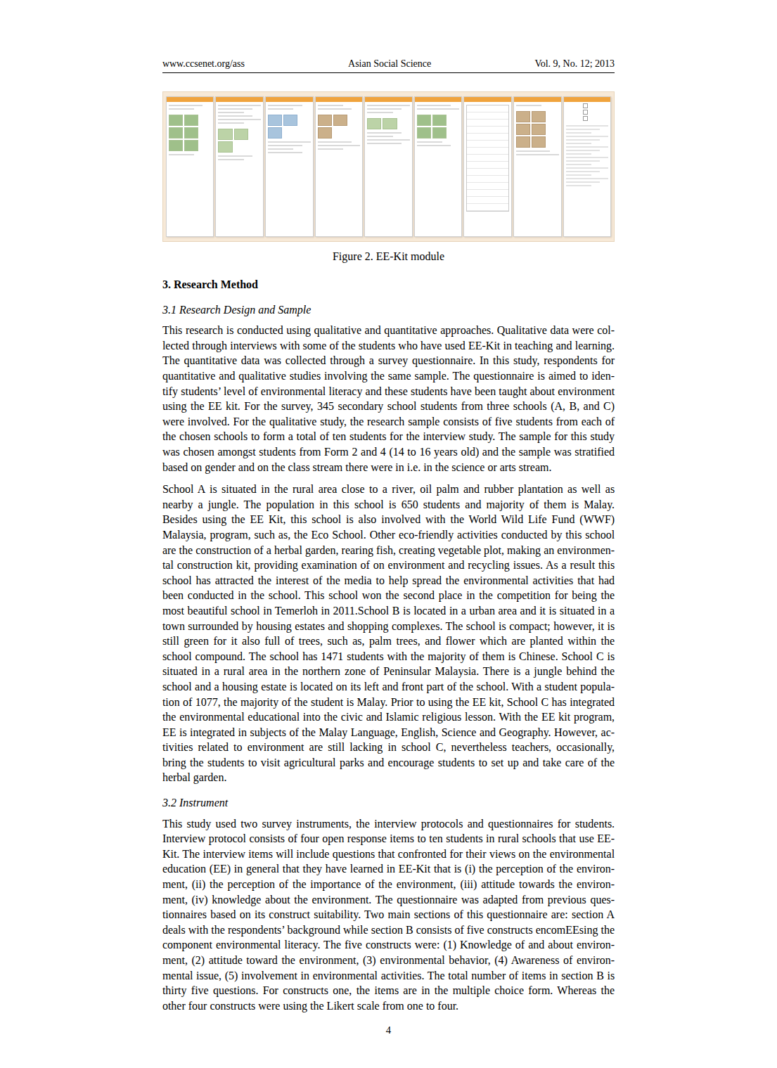www.ccsenet.org/ass
Asian Social Science
Vol. 9, No. 12; 2013
Figure 2. EE-Kit module
3. Research Method
3.1 Research Design and Sample
This research is conducted using qualitative and quantitative approaches. Qualitative data were collected through interviews with some of the students who have used EE-Kit in teaching and learning. The quantitative data was collected through a survey questionnaire. In this study, respondents for quantitative and qualitative studies involving the same sample. The questionnaire is aimed to identify students’ level of environmental literacy and these students have been taught about environment using the EE kit. For the survey, 345 secondary school students from three schools (A, B, and C) were involved. For the qualitative study, the research sample consists of five students from each of the chosen schools to form a total of ten students for the interview study. The sample for this study was chosen amongst students from Form 2 and 4 (14 to 16 years old) and the sample was stratified based on gender and on the class stream there were in i.e. in the science or arts stream.
School A is situated in the rural area close to a river, oil palm and rubber plantation as well as nearby a jungle. The population in this school is 650 students and majority of them is Malay. Besides using the EE Kit, this school is also involved with the World Wild Life Fund (WWF) Malaysia, program, such as, the Eco School. Other eco-friendly activities conducted by this school are the construction of a herbal garden, rearing fish, creating vegetable plot, making an environmental construction kit, providing examination of on environment and recycling issues. As a result this school has attracted the interest of the media to help spread the environmental activities that had been conducted in the school. This school won the second place in the competition for being the most beautiful school in Temerloh in 2011.School B is located in a urban area and it is situated in a town surrounded by housing estates and shopping complexes. The school is compact; however, it is still green for it also full of trees, such as, palm trees, and flower which are planted within the school compound. The school has 1471 students with the majority of them is Chinese. School C is situated in a rural area in the northern zone of Peninsular Malaysia. There is a jungle behind the school and a housing estate is located on its left and front part of the school. With a student population of 1077, the majority of the student is Malay. Prior to using the EE kit, School C has integrated the environmental educational into the civic and Islamic religious lesson. With the EE kit program, EE is integrated in subjects of the Malay Language, English, Science and Geography. However, activities related to environment are still lacking in school C, nevertheless teachers, occasionally, bring the students to visit agricultural parks and encourage students to set up and take care of the herbal garden.
3.2 Instrument
This study used two survey instruments, the interview protocols and questionnaires for students. Interview protocol consists of four open response items to ten students in rural schools that use EE-Kit. The interview items will include questions that confronted for their views on the environmental education (EE) in general that they have learned in EE-Kit that is (i) the perception of the environment, (ii) the perception of the importance of the environment, (iii) attitude towards the environment, (iv) knowledge about the environment. The questionnaire was adapted from previous questionnaires based on its construct suitability. Two main sections of this questionnaire are: section A deals with the respondents’ background while section B consists of five constructs encomEEsing the component environmental literacy. The five constructs were: (1) Knowledge of and about environment, (2) attitude toward the environment, (3) environmental behavior, (4) Awareness of environmental issue, (5) involvement in environmental activities. The total number of items in section B is thirty five questions. For constructs one, the items are in the multiple choice form. Whereas the other four constructs were using the Likert scale from one to four.
4